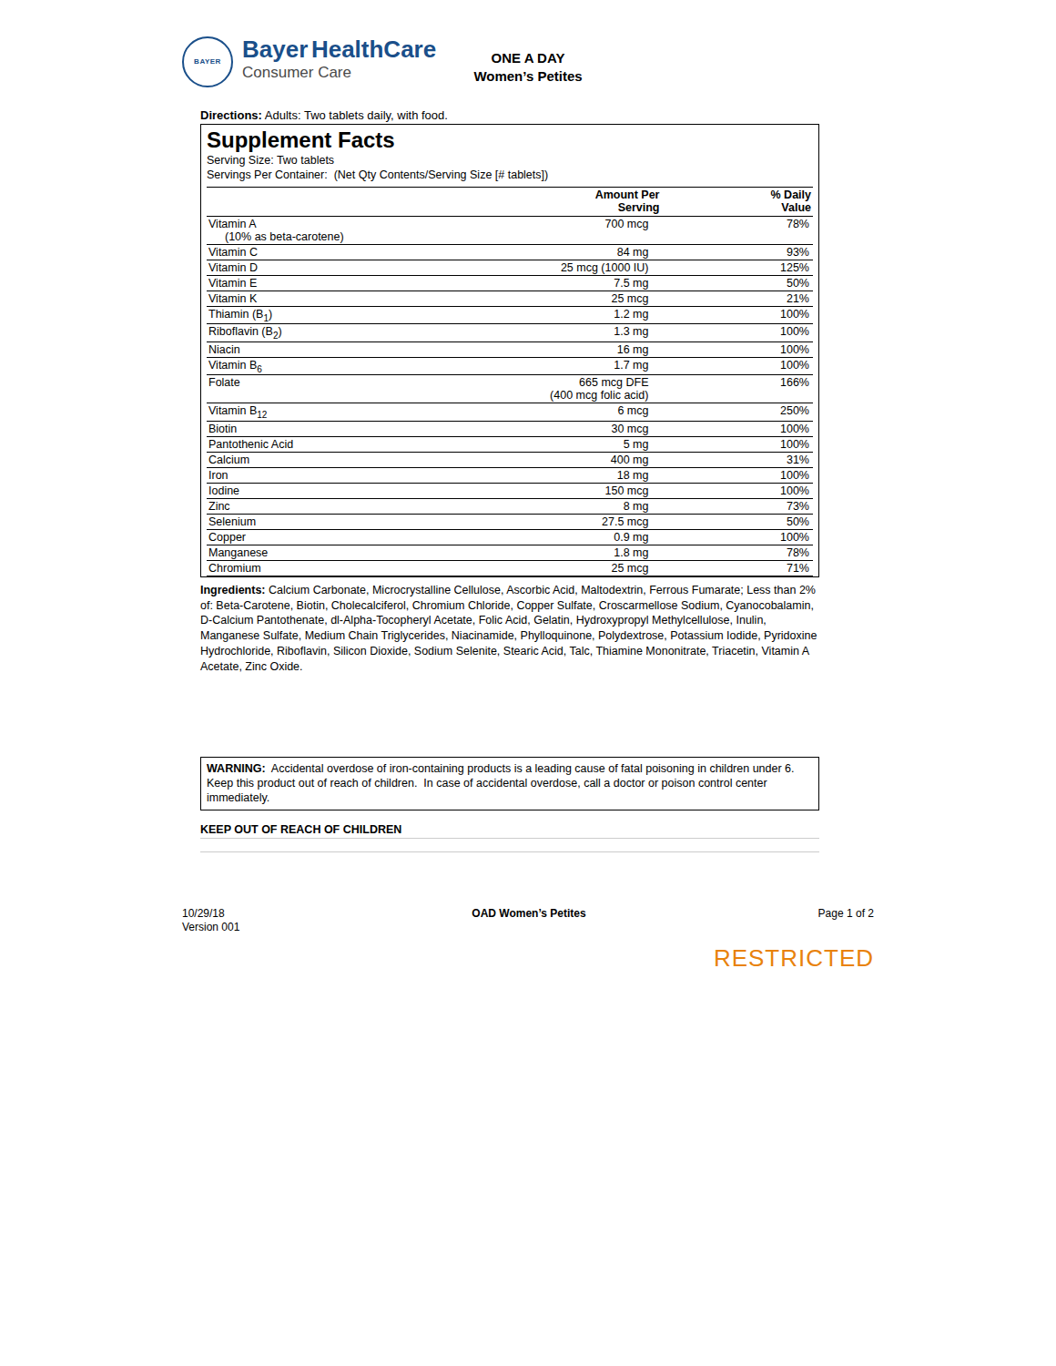BAYER
Bayer HealthCare
Consumer Care
ONE A DAY
Women’s Petites
Directions: Adults: Two tablets daily, with food.
Supplement Facts
Serving Size: Two tablets
Servings Per Container: (Net Qty Contents/Serving Size [# tablets])
| | Amount Per Serving | % Daily Value |
| --- | --- | --- |
| Vitamin A (10% as beta-carotene) | 700 mcg | 78% |
| Vitamin C | 84 mg | 93% |
| Vitamin D | 25 mcg (1000 IU) | 125% |
| Vitamin E | 7.5 mg | 50% |
| Vitamin K | 25 mcg | 21% |
| Thiamin (B 1 ) | 1.2 mg | 100% |
| Riboflavin (B 2 ) | 1.3 mg | 100% |
| Niacin | 16 mg | 100% |
| Vitamin B 6 | 1.7 mg | 100% |
| Folate | 665 mcg DFE (400 mcg folic acid) | 166% |
| Vitamin B 12 | 6 mcg | 250% |
| Biotin | 30 mcg | 100% |
| Pantothenic Acid | 5 mg | 100% |
| Calcium | 400 mg | 31% |
| Iron | 18 mg | 100% |
| Iodine | 150 mcg | 100% |
| Zinc | 8 mg | 73% |
| Selenium | 27.5 mcg | 50% |
| Copper | 0.9 mg | 100% |
| Manganese | 1.8 mg | 78% |
| Chromium | 25 mcg | 71% |
Ingredients: Calcium Carbonate, Microcrystalline Cellulose, Ascorbic Acid, Maltodextrin, Ferrous Fumarate; Less than 2% of: Beta-Carotene, Biotin, Cholecalciferol, Chromium Chloride, Copper Sulfate, Croscarmellose Sodium, Cyanocobalamin, D-Calcium Pantothenate, dl-Alpha-Tocopheryl Acetate, Folic Acid, Gelatin, Hydroxypropyl Methylcellulose, Inulin, Manganese Sulfate, Medium Chain Triglycerides, Niacinamide, Phylloquinone, Polydextrose, Potassium Iodide, Pyridoxine Hydrochloride, Riboflavin, Silicon Dioxide, Sodium Selenite, Stearic Acid, Talc, Thiamine Mononitrate, Triacetin, Vitamin A Acetate, Zinc Oxide.
WARNING: Accidental overdose of iron-containing products is a leading cause of fatal poisoning in children under 6. Keep this product out of reach of children. In case of accidental overdose, call a doctor or poison control center immediately.
KEEP OUT OF REACH OF CHILDREN
10/29/18
Version 001
OAD Women’s Petites
Page 1 of 2
RESTRICTED